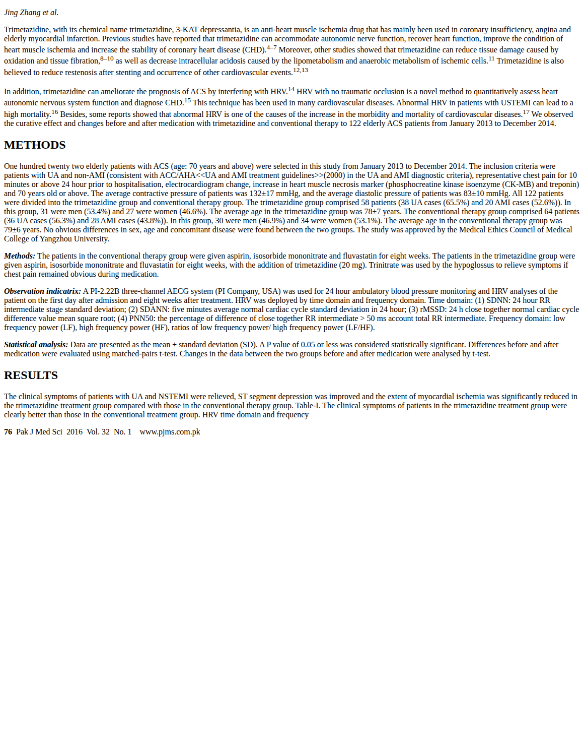Jing Zhang et al.
Trimetazidine, with its chemical name trimetazidine, 3-KAT depressantia, is an anti-heart muscle ischemia drug that has mainly been used in coronary insufficiency, angina and elderly myocardial infarction. Previous studies have reported that trimetazidine can accommodate autonomic nerve function, recover heart function, improve the condition of heart muscle ischemia and increase the stability of coronary heart disease (CHD).4–7 Moreover, other studies showed that trimetazidine can reduce tissue damage caused by oxidation and tissue fibration,8–10 as well as decrease intracellular acidosis caused by the lipometabolism and anaerobic metabolism of ischemic cells.11 Trimetazidine is also believed to reduce restenosis after stenting and occurrence of other cardiovascular events.12,13
In addition, trimetazidine can ameliorate the prognosis of ACS by interfering with HRV.14 HRV with no traumatic occlusion is a novel method to quantitatively assess heart autonomic nervous system function and diagnose CHD.15 This technique has been used in many cardiovascular diseases. Abnormal HRV in patients with USTEMI can lead to a high mortality.16 Besides, some reports showed that abnormal HRV is one of the causes of the increase in the morbidity and mortality of cardiovascular diseases.17 We observed the curative effect and changes before and after medication with trimetazidine and conventional therapy to 122 elderly ACS patients from January 2013 to December 2014.
METHODS
One hundred twenty two elderly patients with ACS (age: 70 years and above) were selected in this study from January 2013 to December 2014. The inclusion criteria were patients with UA and non-AMI (consistent with ACC/AHA<<UA and AMI treatment guidelines>>(2000) in the UA and AMI diagnostic criteria), representative chest pain for 10 minutes or above 24 hour prior to hospitalisation, electrocardiogram change, increase in heart muscle necrosis marker (phosphocreatine kinase isoenzyme (CK-MB) and treponin) and 70 years old or above. The average contractive pressure of patients was 132±17 mmHg, and the average diastolic pressure of patients was 83±10 mmHg. All 122 patients were divided into the trimetazidine group and conventional therapy group. The trimetazidine group comprised 58 patients (38 UA cases (65.5%) and 20 AMI cases (52.6%)). In this group, 31 were men (53.4%) and 27 were women (46.6%). The average age in the trimetazidine group was 78±7 years. The conventional therapy group comprised 64 patients (36 UA cases (56.3%) and 28 AMI cases (43.8%)). In this group, 30 were men (46.9%) and 34 were women (53.1%). The average age in the conventional therapy group was 79±6 years. No obvious differences in sex, age and concomitant disease were found between the two groups. The study was approved by the Medical Ethics Council of Medical College of Yangzhou University.
Methods: The patients in the conventional therapy group were given aspirin, isosorbide mononitrate and fluvastatin for eight weeks. The patients in the trimetazidine group were given aspirin, isosorbide mononitrate and fluvastatin for eight weeks, with the addition of trimetazidine (20 mg). Trinitrate was used by the hypoglossus to relieve symptoms if chest pain remained obvious during medication.
Observation indicatrix: A PI-2.22B three-channel AECG system (PI Company, USA) was used for 24 hour ambulatory blood pressure monitoring and HRV analyses of the patient on the first day after admission and eight weeks after treatment. HRV was deployed by time domain and frequency domain. Time domain: (1) SDNN: 24 hour RR intermediate stage standard deviation; (2) SDANN: five minutes average normal cardiac cycle standard deviation in 24 hour; (3) rMSSD: 24 h close together normal cardiac cycle difference value mean square root; (4) PNN50: the percentage of difference of close together RR intermediate > 50 ms account total RR intermediate. Frequency domain: low frequency power (LF), high frequency power (HF), ratios of low frequency power/ high frequency power (LF/HF).
Statistical analysis: Data are presented as the mean ± standard deviation (SD). A P value of 0.05 or less was considered statistically significant. Differences before and after medication were evaluated using matched-pairs t-test. Changes in the data between the two groups before and after medication were analysed by t-test.
RESULTS
The clinical symptoms of patients with UA and NSTEMI were relieved, ST segment depression was improved and the extent of myocardial ischemia was significantly reduced in the trimetazidine treatment group compared with those in the conventional therapy group. Table-I. The clinical symptoms of patients in the trimetazidine treatment group were clearly better than those in the conventional treatment group. HRV time domain and frequency
76 Pak J Med Sci 2016 Vol. 32 No. 1 www.pjms.com.pk